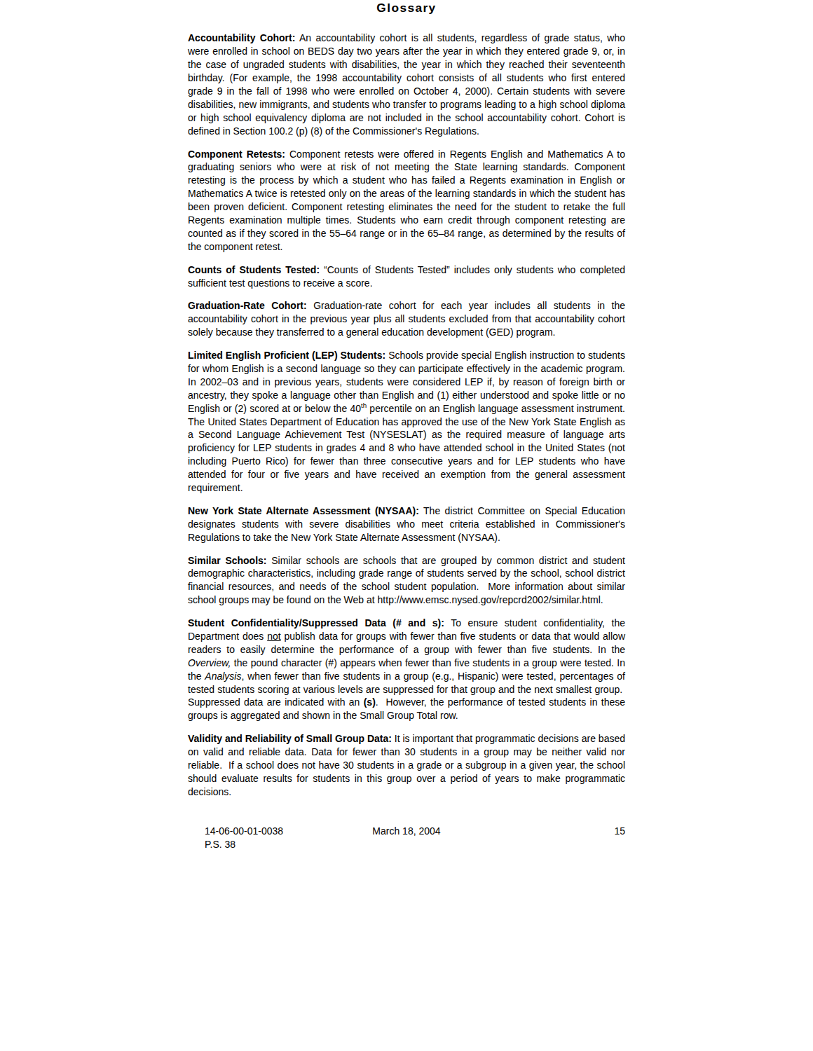Glossary
Accountability Cohort: An accountability cohort is all students, regardless of grade status, who were enrolled in school on BEDS day two years after the year in which they entered grade 9, or, in the case of ungraded students with disabilities, the year in which they reached their seventeenth birthday. (For example, the 1998 accountability cohort consists of all students who first entered grade 9 in the fall of 1998 who were enrolled on October 4, 2000). Certain students with severe disabilities, new immigrants, and students who transfer to programs leading to a high school diploma or high school equivalency diploma are not included in the school accountability cohort. Cohort is defined in Section 100.2 (p) (8) of the Commissioner's Regulations.
Component Retests: Component retests were offered in Regents English and Mathematics A to graduating seniors who were at risk of not meeting the State learning standards. Component retesting is the process by which a student who has failed a Regents examination in English or Mathematics A twice is retested only on the areas of the learning standards in which the student has been proven deficient. Component retesting eliminates the need for the student to retake the full Regents examination multiple times. Students who earn credit through component retesting are counted as if they scored in the 55–64 range or in the 65–84 range, as determined by the results of the component retest.
Counts of Students Tested: “Counts of Students Tested” includes only students who completed sufficient test questions to receive a score.
Graduation-Rate Cohort: Graduation-rate cohort for each year includes all students in the accountability cohort in the previous year plus all students excluded from that accountability cohort solely because they transferred to a general education development (GED) program.
Limited English Proficient (LEP) Students: Schools provide special English instruction to students for whom English is a second language so they can participate effectively in the academic program. In 2002–03 and in previous years, students were considered LEP if, by reason of foreign birth or ancestry, they spoke a language other than English and (1) either understood and spoke little or no English or (2) scored at or below the 40th percentile on an English language assessment instrument. The United States Department of Education has approved the use of the New York State English as a Second Language Achievement Test (NYSESLAT) as the required measure of language arts proficiency for LEP students in grades 4 and 8 who have attended school in the United States (not including Puerto Rico) for fewer than three consecutive years and for LEP students who have attended for four or five years and have received an exemption from the general assessment requirement.
New York State Alternate Assessment (NYSAA): The district Committee on Special Education designates students with severe disabilities who meet criteria established in Commissioner's Regulations to take the New York State Alternate Assessment (NYSAA).
Similar Schools: Similar schools are schools that are grouped by common district and student demographic characteristics, including grade range of students served by the school, school district financial resources, and needs of the school student population. More information about similar school groups may be found on the Web at http://www.emsc.nysed.gov/repcrd2002/similar.html.
Student Confidentiality/Suppressed Data (# and s): To ensure student confidentiality, the Department does not publish data for groups with fewer than five students or data that would allow readers to easily determine the performance of a group with fewer than five students. In the Overview, the pound character (#) appears when fewer than five students in a group were tested. In the Analysis, when fewer than five students in a group (e.g., Hispanic) were tested, percentages of tested students scoring at various levels are suppressed for that group and the next smallest group. Suppressed data are indicated with an (s). However, the performance of tested students in these groups is aggregated and shown in the Small Group Total row.
Validity and Reliability of Small Group Data: It is important that programmatic decisions are based on valid and reliable data. Data for fewer than 30 students in a group may be neither valid nor reliable. If a school does not have 30 students in a grade or a subgroup in a given year, the school should evaluate results for students in this group over a period of years to make programmatic decisions.
| 14-06-00-01-0038 P.S. 38 | March 18, 2004 | 15 |